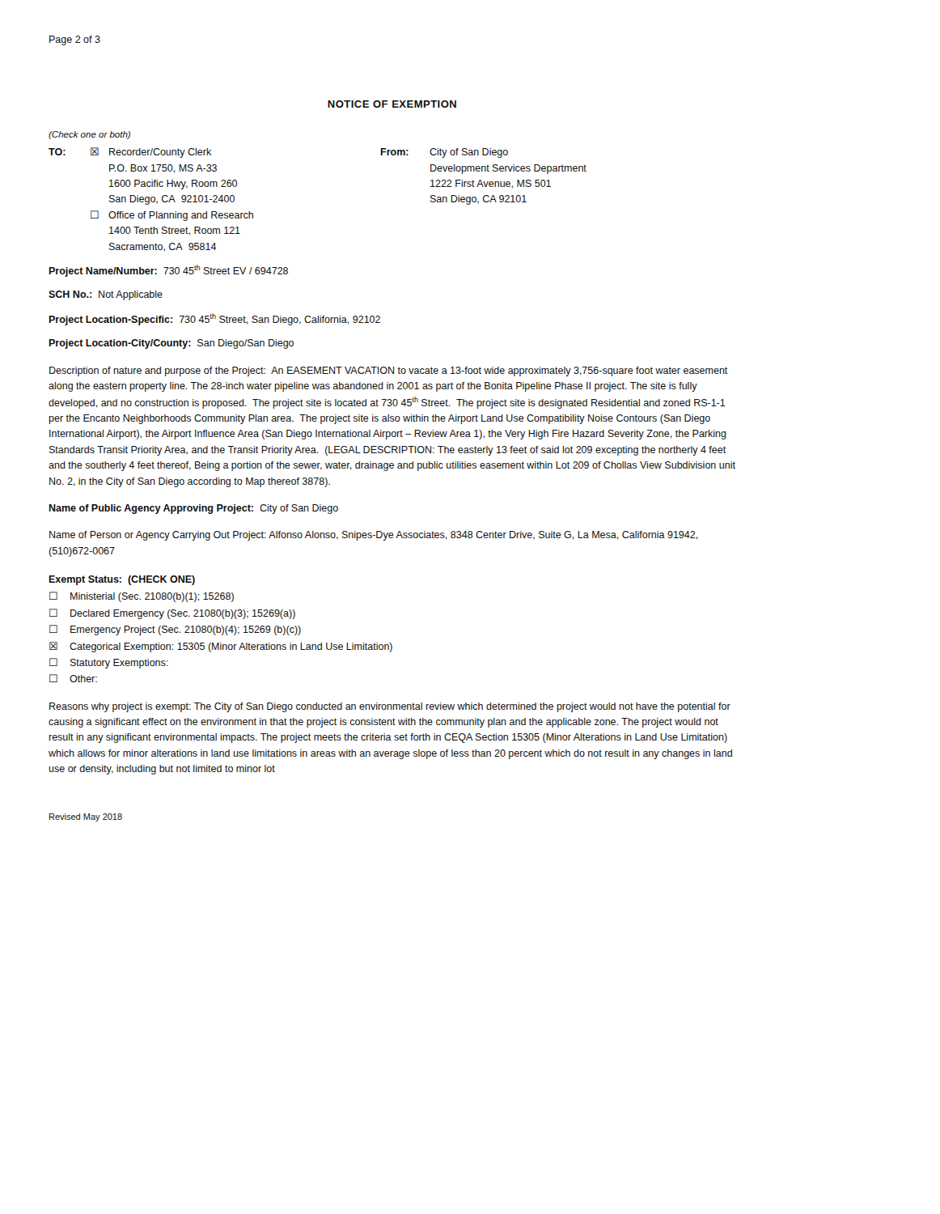Page 2 of 3
NOTICE OF EXEMPTION
(Check one or both)
| TO: | ☒ | Recorder/County Clerk P.O. Box 1750, MS A-33 1600 Pacific Hwy, Room 260 San Diego, CA 92101-2400 | From: | City of San Diego Development Services Department 1222 First Avenue, MS 501 San Diego, CA 92101 |
| | ☐ | Office of Planning and Research 1400 Tenth Street, Room 121 Sacramento, CA 95814 | | |
Project Name/Number: 730 45th Street EV / 694728
SCH No.: Not Applicable
Project Location-Specific: 730 45th Street, San Diego, California, 92102
Project Location-City/County: San Diego/San Diego
Description of nature and purpose of the Project: An EASEMENT VACATION to vacate a 13-foot wide approximately 3,756-square foot water easement along the eastern property line. The 28-inch water pipeline was abandoned in 2001 as part of the Bonita Pipeline Phase II project. The site is fully developed, and no construction is proposed. The project site is located at 730 45th Street. The project site is designated Residential and zoned RS-1-1 per the Encanto Neighborhoods Community Plan area. The project site is also within the Airport Land Use Compatibility Noise Contours (San Diego International Airport), the Airport Influence Area (San Diego International Airport – Review Area 1), the Very High Fire Hazard Severity Zone, the Parking Standards Transit Priority Area, and the Transit Priority Area. (LEGAL DESCRIPTION: The easterly 13 feet of said lot 209 excepting the northerly 4 feet and the southerly 4 feet thereof, Being a portion of the sewer, water, drainage and public utilities easement within Lot 209 of Chollas View Subdivision unit No. 2, in the City of San Diego according to Map thereof 3878).
Name of Public Agency Approving Project: City of San Diego
Name of Person or Agency Carrying Out Project: Alfonso Alonso, Snipes-Dye Associates, 8348 Center Drive, Suite G, La Mesa, California 91942, (510)672-0067
Exempt Status: (CHECK ONE)
☐Ministerial (Sec. 21080(b)(1); 15268)
☐Declared Emergency (Sec. 21080(b)(3); 15269(a))
☐Emergency Project (Sec. 21080(b)(4); 15269 (b)(c))
☒Categorical Exemption: 15305 (Minor Alterations in Land Use Limitation)
☐Statutory Exemptions:
☐Other:
Reasons why project is exempt: The City of San Diego conducted an environmental review which determined the project would not have the potential for causing a significant effect on the environment in that the project is consistent with the community plan and the applicable zone. The project would not result in any significant environmental impacts. The project meets the criteria set forth in CEQA Section 15305 (Minor Alterations in Land Use Limitation) which allows for minor alterations in land use limitations in areas with an average slope of less than 20 percent which do not result in any changes in land use or density, including but not limited to minor lot
Revised May 2018